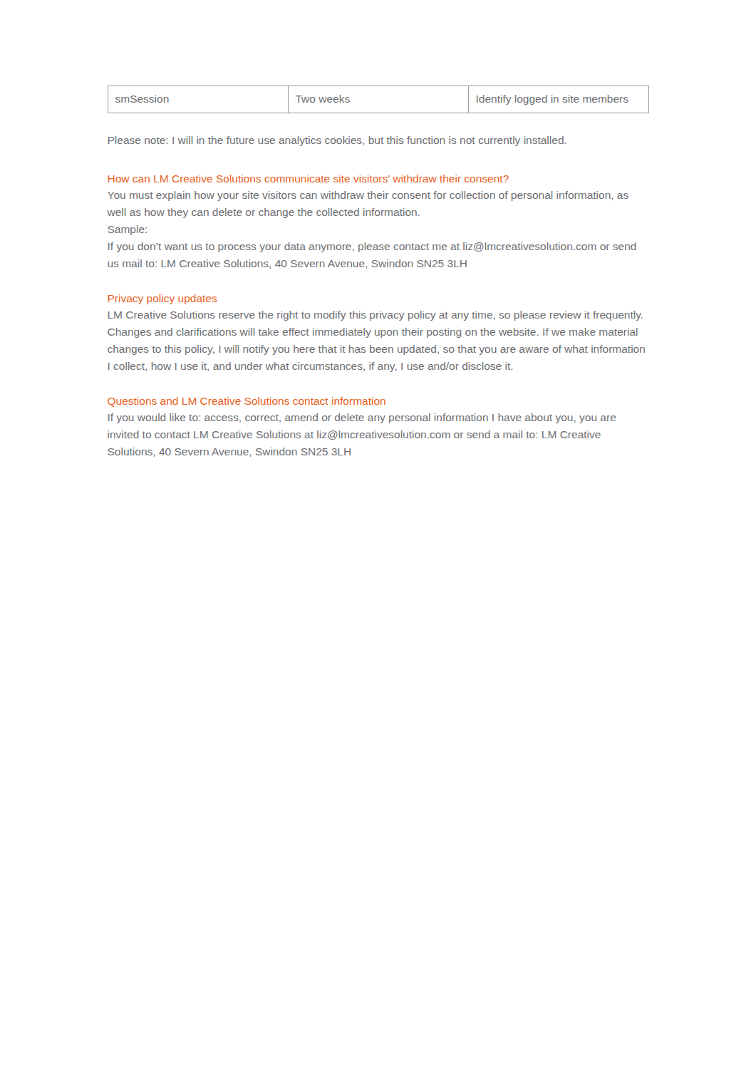| smSession | Two weeks | Identify logged in site members |
Please note: I will in the future use analytics cookies, but this function is not currently installed.
How can LM Creative Solutions communicate site visitors' withdraw their consent?
You must explain how your site visitors can withdraw their consent for collection of personal information, as well as how they can delete or change the collected information.
Sample:
If you don’t want us to process your data anymore, please contact me at liz@lmcreativesolution.com or send us mail to: LM Creative Solutions, 40 Severn Avenue, Swindon SN25 3LH
Privacy policy updates
LM Creative Solutions reserve the right to modify this privacy policy at any time, so please review it frequently. Changes and clarifications will take effect immediately upon their posting on the website. If we make material changes to this policy, I will notify you here that it has been updated, so that you are aware of what information I collect, how I use it, and under what circumstances, if any, I use and/or disclose it.
Questions and LM Creative Solutions contact information
If you would like to: access, correct, amend or delete any personal information I have about you, you are invited to contact LM Creative Solutions at liz@lmcreativesolution.com or send a mail to: LM Creative Solutions, 40 Severn Avenue, Swindon SN25 3LH